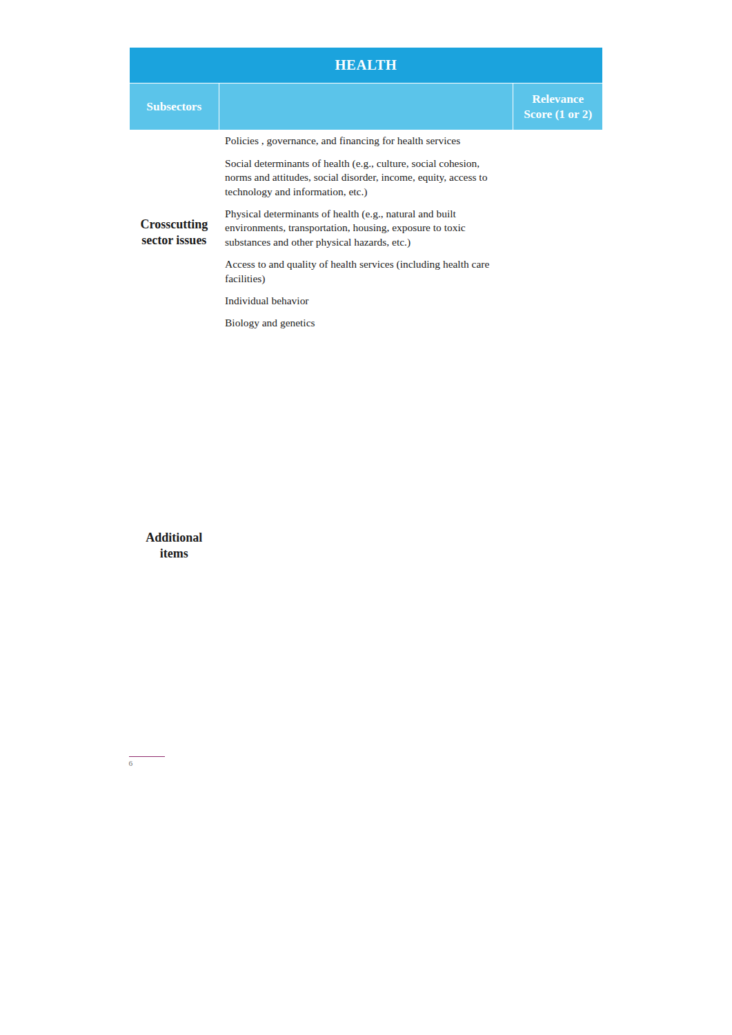| HEALTH |
| --- |
| Subsectors | | Relevance Score (1 or 2) |
| Crosscutting sector issues | Policies , governance, and financing for health services | |
| Social determinants of health (e.g., culture, social cohesion, norms and attitudes, social disorder, income, equity, access to technology and information, etc.) | |
| Physical determinants of health (e.g., natural and built environments, transportation, housing, exposure to toxic substances and other physical hazards, etc.) | |
| Access to and quality of health services (including health care facilities) | |
| Individual behavior | |
| Biology and genetics | |
| Additional items | | |
6